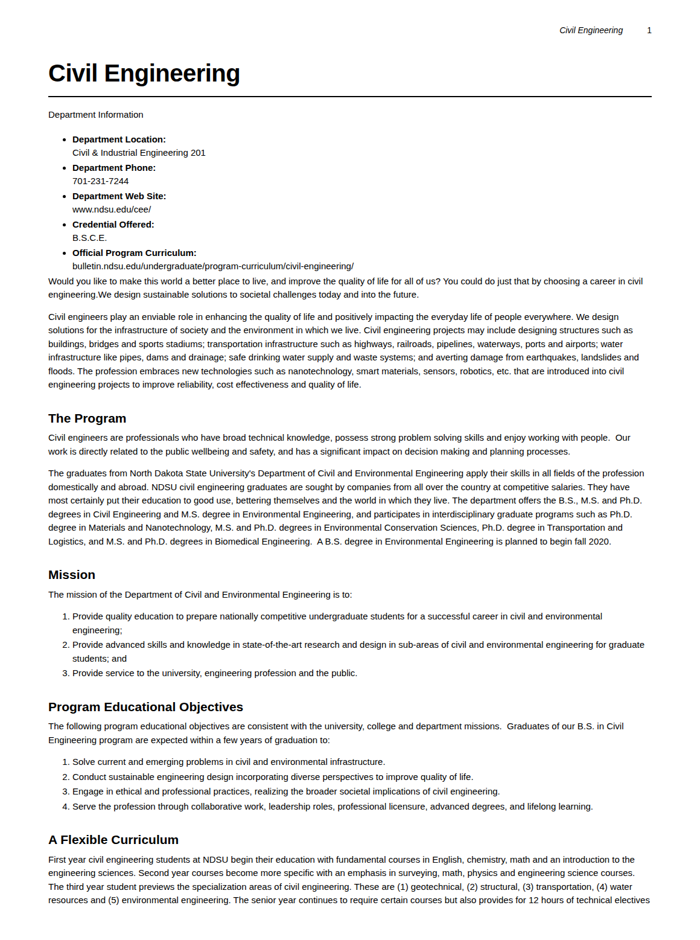Civil Engineering 1
Civil Engineering
Department Information
Department Location:
Civil & Industrial Engineering 201
Department Phone:
701-231-7244
Department Web Site:
www.ndsu.edu/cee/
Credential Offered:
B.S.C.E.
Official Program Curriculum:
bulletin.ndsu.edu/undergraduate/program-curriculum/civil-engineering/
Would you like to make this world a better place to live, and improve the quality of life for all of us? You could do just that by choosing a career in civil engineering.We design sustainable solutions to societal challenges today and into the future.
Civil engineers play an enviable role in enhancing the quality of life and positively impacting the everyday life of people everywhere. We design solutions for the infrastructure of society and the environment in which we live. Civil engineering projects may include designing structures such as buildings, bridges and sports stadiums; transportation infrastructure such as highways, railroads, pipelines, waterways, ports and airports; water infrastructure like pipes, dams and drainage; safe drinking water supply and waste systems; and averting damage from earthquakes, landslides and floods. The profession embraces new technologies such as nanotechnology, smart materials, sensors, robotics, etc. that are introduced into civil engineering projects to improve reliability, cost effectiveness and quality of life.
The Program
Civil engineers are professionals who have broad technical knowledge, possess strong problem solving skills and enjoy working with people. Our work is directly related to the public wellbeing and safety, and has a significant impact on decision making and planning processes.
The graduates from North Dakota State University's Department of Civil and Environmental Engineering apply their skills in all fields of the profession domestically and abroad. NDSU civil engineering graduates are sought by companies from all over the country at competitive salaries. They have most certainly put their education to good use, bettering themselves and the world in which they live. The department offers the B.S., M.S. and Ph.D. degrees in Civil Engineering and M.S. degree in Environmental Engineering, and participates in interdisciplinary graduate programs such as Ph.D. degree in Materials and Nanotechnology, M.S. and Ph.D. degrees in Environmental Conservation Sciences, Ph.D. degree in Transportation and Logistics, and M.S. and Ph.D. degrees in Biomedical Engineering. A B.S. degree in Environmental Engineering is planned to begin fall 2020.
Mission
The mission of the Department of Civil and Environmental Engineering is to:
Provide quality education to prepare nationally competitive undergraduate students for a successful career in civil and environmental engineering;
Provide advanced skills and knowledge in state-of-the-art research and design in sub-areas of civil and environmental engineering for graduate students; and
Provide service to the university, engineering profession and the public.
Program Educational Objectives
The following program educational objectives are consistent with the university, college and department missions. Graduates of our B.S. in Civil Engineering program are expected within a few years of graduation to:
Solve current and emerging problems in civil and environmental infrastructure.
Conduct sustainable engineering design incorporating diverse perspectives to improve quality of life.
Engage in ethical and professional practices, realizing the broader societal implications of civil engineering.
Serve the profession through collaborative work, leadership roles, professional licensure, advanced degrees, and lifelong learning.
A Flexible Curriculum
First year civil engineering students at NDSU begin their education with fundamental courses in English, chemistry, math and an introduction to the engineering sciences. Second year courses become more specific with an emphasis in surveying, math, physics and engineering science courses. The third year student previews the specialization areas of civil engineering. These are (1) geotechnical, (2) structural, (3) transportation, (4) water resources and (5) environmental engineering. The senior year continues to require certain courses but also provides for 12 hours of technical electives